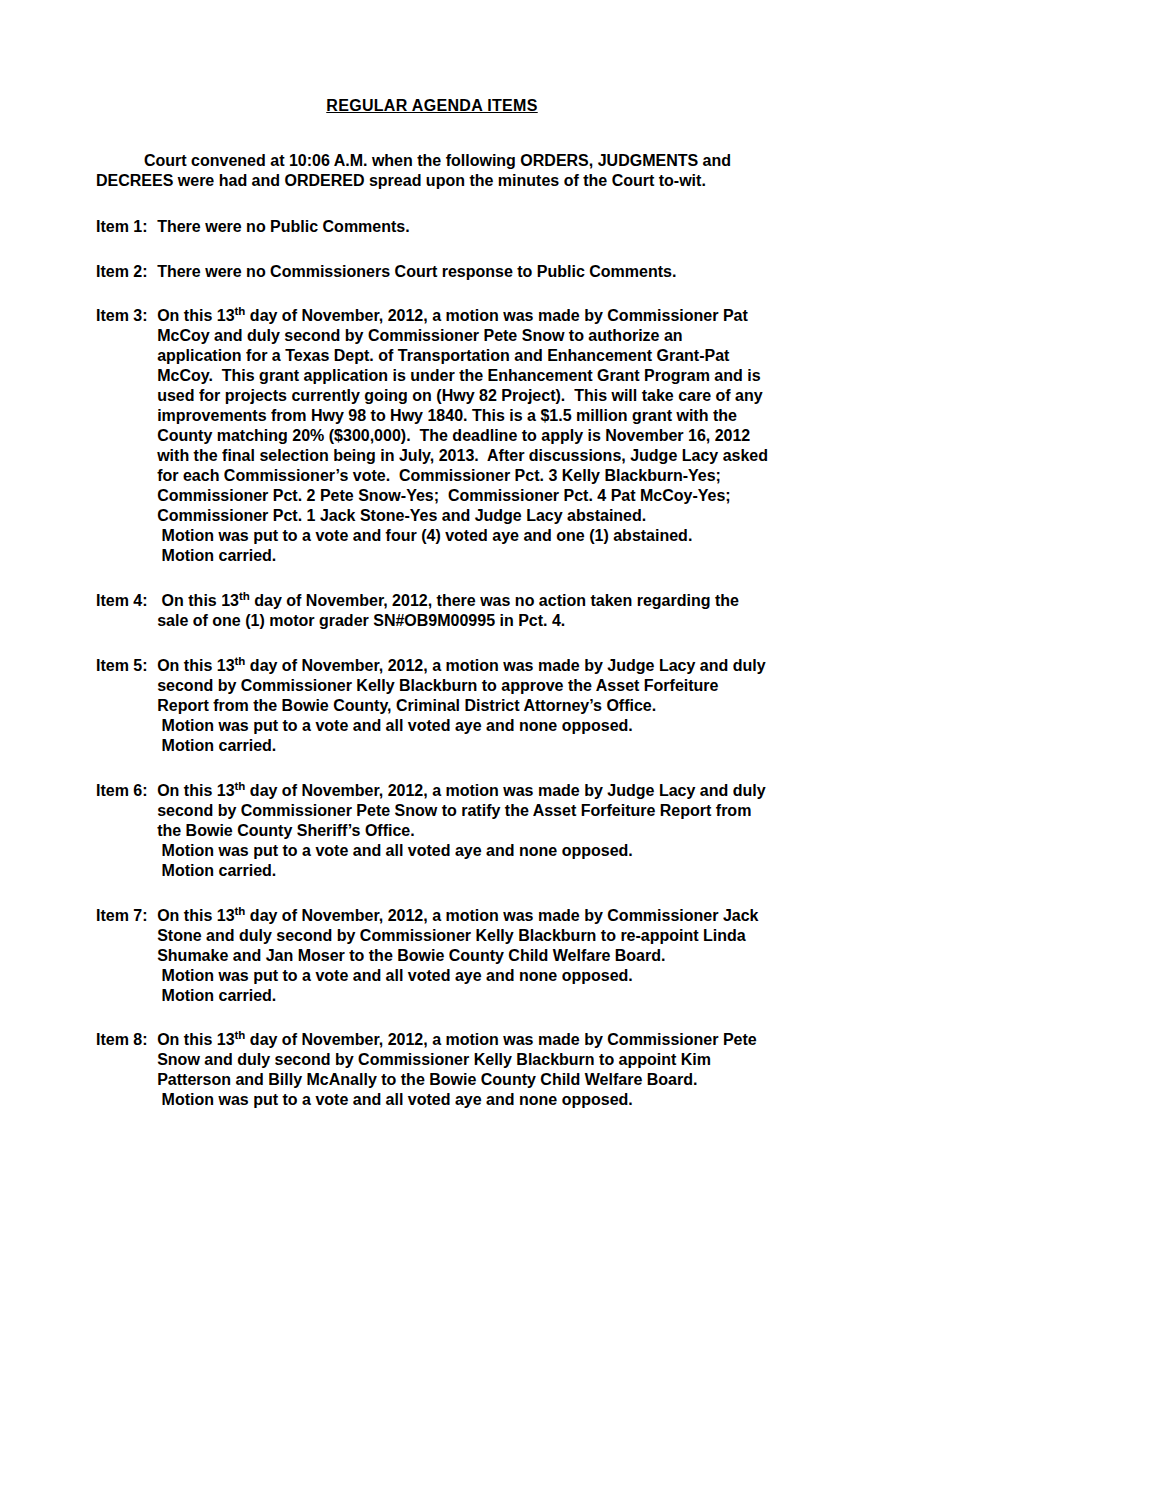REGULAR AGENDA ITEMS
Court convened at 10:06 A.M. when the following ORDERS, JUDGMENTS and DECREES were had and ORDERED spread upon the minutes of the Court to-wit.
Item 1:
There were no Public Comments.
Item 2:
There were no Commissioners Court response to Public Comments.
Item 3:
On this 13th day of November, 2012, a motion was made by Commissioner Pat McCoy and duly second by Commissioner Pete Snow to authorize an application for a Texas Dept. of Transportation and Enhancement Grant-Pat McCoy. This grant application is under the Enhancement Grant Program and is used for projects currently going on (Hwy 82 Project). This will take care of any improvements from Hwy 98 to Hwy 1840. This is a $1.5 million grant with the County matching 20% ($300,000). The deadline to apply is November 16, 2012 with the final selection being in July, 2013. After discussions, Judge Lacy asked for each Commissioner’s vote. Commissioner Pct. 3 Kelly Blackburn-Yes; Commissioner Pct. 2 Pete Snow-Yes; Commissioner Pct. 4 Pat McCoy-Yes; Commissioner Pct. 1 Jack Stone-Yes and Judge Lacy abstained.
Motion was put to a vote and four (4) voted aye and one (1) abstained.
Motion carried.
Item 4:
On this 13th day of November, 2012, there was no action taken regarding the sale of one (1) motor grader SN#OB9M00995 in Pct. 4.
Item 5:
On this 13th day of November, 2012, a motion was made by Judge Lacy and duly second by Commissioner Kelly Blackburn to approve the Asset Forfeiture Report from the Bowie County, Criminal District Attorney’s Office.
Motion was put to a vote and all voted aye and none opposed.
Motion carried.
Item 6:
On this 13th day of November, 2012, a motion was made by Judge Lacy and duly second by Commissioner Pete Snow to ratify the Asset Forfeiture Report from the Bowie County Sheriff’s Office.
Motion was put to a vote and all voted aye and none opposed.
Motion carried.
Item 7:
On this 13th day of November, 2012, a motion was made by Commissioner Jack Stone and duly second by Commissioner Kelly Blackburn to re-appoint Linda Shumake and Jan Moser to the Bowie County Child Welfare Board.
Motion was put to a vote and all voted aye and none opposed.
Motion carried.
Item 8:
On this 13th day of November, 2012, a motion was made by Commissioner Pete Snow and duly second by Commissioner Kelly Blackburn to appoint Kim Patterson and Billy McAnally to the Bowie County Child Welfare Board.
Motion was put to a vote and all voted aye and none opposed.